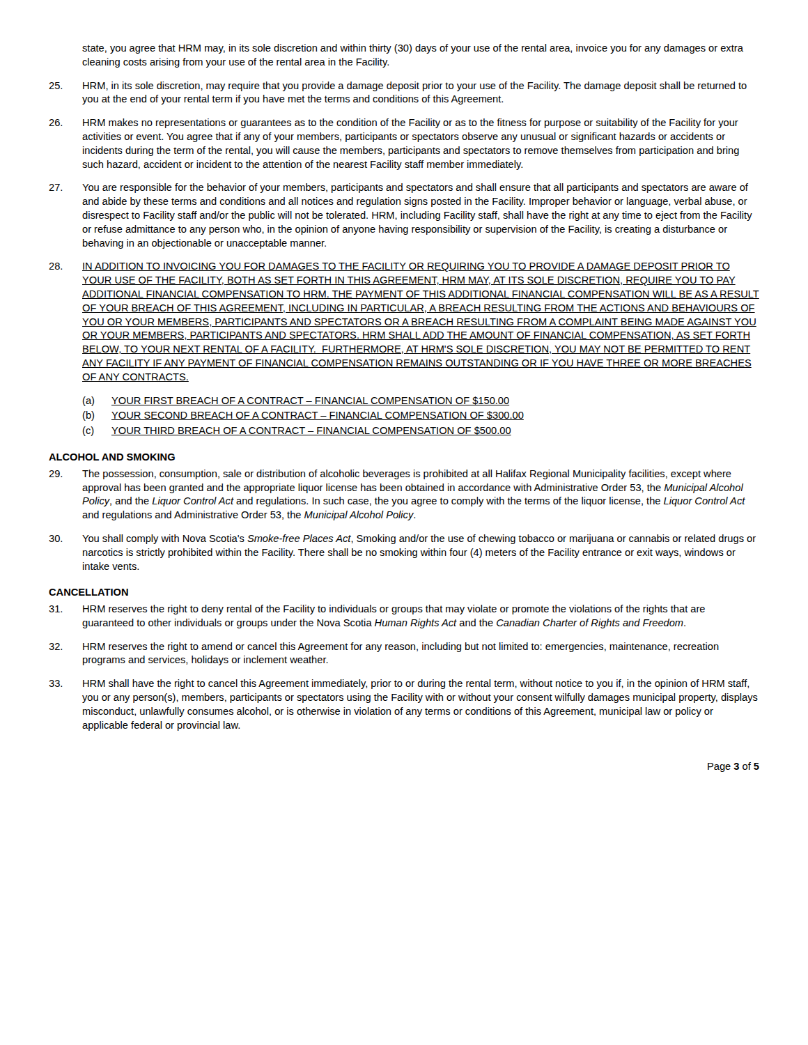state, you agree that HRM may, in its sole discretion and within thirty (30) days of your use of the rental area, invoice you for any damages or extra cleaning costs arising from your use of the rental area in the Facility.
25.
HRM, in its sole discretion, may require that you provide a damage deposit prior to your use of the Facility. The damage deposit shall be returned to you at the end of your rental term if you have met the terms and conditions of this Agreement.
26.
HRM makes no representations or guarantees as to the condition of the Facility or as to the fitness for purpose or suitability of the Facility for your activities or event. You agree that if any of your members, participants or spectators observe any unusual or significant hazards or accidents or incidents during the term of the rental, you will cause the members, participants and spectators to remove themselves from participation and bring such hazard, accident or incident to the attention of the nearest Facility staff member immediately.
27.
You are responsible for the behavior of your members, participants and spectators and shall ensure that all participants and spectators are aware of and abide by these terms and conditions and all notices and regulation signs posted in the Facility. Improper behavior or language, verbal abuse, or disrespect to Facility staff and/or the public will not be tolerated. HRM, including Facility staff, shall have the right at any time to eject from the Facility or refuse admittance to any person who, in the opinion of anyone having responsibility or supervision of the Facility, is creating a disturbance or behaving in an objectionable or unacceptable manner.
28.
IN ADDITION TO INVOICING YOU FOR DAMAGES TO THE FACILITY OR REQUIRING YOU TO PROVIDE A DAMAGE DEPOSIT PRIOR TO YOUR USE OF THE FACILITY, BOTH AS SET FORTH IN THIS AGREEMENT, HRM MAY, AT ITS SOLE DISCRETION, REQUIRE YOU TO PAY ADDITIONAL FINANCIAL COMPENSATION TO HRM. THE PAYMENT OF THIS ADDITIONAL FINANCIAL COMPENSATION WILL BE AS A RESULT OF YOUR BREACH OF THIS AGREEMENT, INCLUDING IN PARTICULAR, A BREACH RESULTING FROM THE ACTIONS AND BEHAVIOURS OF YOU OR YOUR MEMBERS, PARTICIPANTS AND SPECTATORS OR A BREACH RESULTING FROM A COMPLAINT BEING MADE AGAINST YOU OR YOUR MEMBERS, PARTICIPANTS AND SPECTATORS. HRM SHALL ADD THE AMOUNT OF FINANCIAL COMPENSATION, AS SET FORTH BELOW, TO YOUR NEXT RENTAL OF A FACILITY. FURTHERMORE, AT HRM'S SOLE DISCRETION, YOU MAY NOT BE PERMITTED TO RENT ANY FACILITY IF ANY PAYMENT OF FINANCIAL COMPENSATION REMAINS OUTSTANDING OR IF YOU HAVE THREE OR MORE BREACHES OF ANY CONTRACTS.
(a)
YOUR FIRST BREACH OF A CONTRACT – FINANCIAL COMPENSATION OF $150.00
(b)
YOUR SECOND BREACH OF A CONTRACT – FINANCIAL COMPENSATION OF $300.00
(c)
YOUR THIRD BREACH OF A CONTRACT – FINANCIAL COMPENSATION OF $500.00
Alcohol and Smoking
29.
The possession, consumption, sale or distribution of alcoholic beverages is prohibited at all Halifax Regional Municipality facilities, except where approval has been granted and the appropriate liquor license has been obtained in accordance with Administrative Order 53, the Municipal Alcohol Policy, and the Liquor Control Act and regulations. In such case, the you agree to comply with the terms of the liquor license, the Liquor Control Act and regulations and Administrative Order 53, the Municipal Alcohol Policy.
30.
You shall comply with Nova Scotia's Smoke-free Places Act, Smoking and/or the use of chewing tobacco or marijuana or cannabis or related drugs or narcotics is strictly prohibited within the Facility. There shall be no smoking within four (4) meters of the Facility entrance or exit ways, windows or intake vents.
Cancellation
31.
HRM reserves the right to deny rental of the Facility to individuals or groups that may violate or promote the violations of the rights that are guaranteed to other individuals or groups under the Nova Scotia Human Rights Act and the Canadian Charter of Rights and Freedom.
32.
HRM reserves the right to amend or cancel this Agreement for any reason, including but not limited to: emergencies, maintenance, recreation programs and services, holidays or inclement weather.
33.
HRM shall have the right to cancel this Agreement immediately, prior to or during the rental term, without notice to you if, in the opinion of HRM staff, you or any person(s), members, participants or spectators using the Facility with or without your consent wilfully damages municipal property, displays misconduct, unlawfully consumes alcohol, or is otherwise in violation of any terms or conditions of this Agreement, municipal law or policy or applicable federal or provincial law.
Page 3 of 5